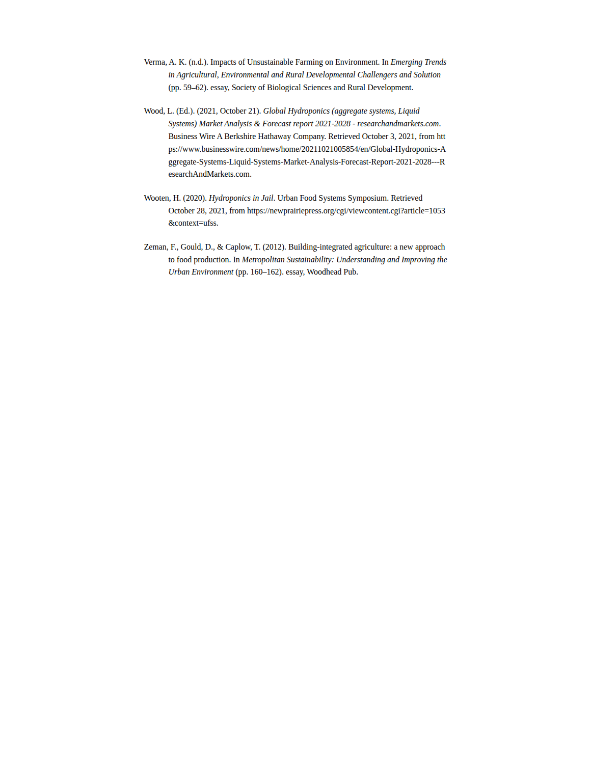Verma, A. K. (n.d.). Impacts of Unsustainable Farming on Environment. In Emerging Trends in Agricultural, Environmental and Rural Developmental Challengers and Solution (pp. 59–62). essay, Society of Biological Sciences and Rural Development.
Wood, L. (Ed.). (2021, October 21). Global Hydroponics (aggregate systems, Liquid Systems) Market Analysis & Forecast report 2021-2028 - researchandmarkets.com. Business Wire A Berkshire Hathaway Company. Retrieved October 3, 2021, from https://www.businesswire.com/news/home/20211021005854/en/Global-Hydroponics-Aggregate-Systems-Liquid-Systems-Market-Analysis-Forecast-Report-2021-2028---ResearchAndMarkets.com.
Wooten, H. (2020). Hydroponics in Jail. Urban Food Systems Symposium. Retrieved October 28, 2021, from https://newprairiepress.org/cgi/viewcontent.cgi?article=1053&context=ufss.
Zeman, F., Gould, D., & Caplow, T. (2012). Building-integrated agriculture: a new approach to food production. In Metropolitan Sustainability: Understanding and Improving the Urban Environment (pp. 160–162). essay, Woodhead Pub.